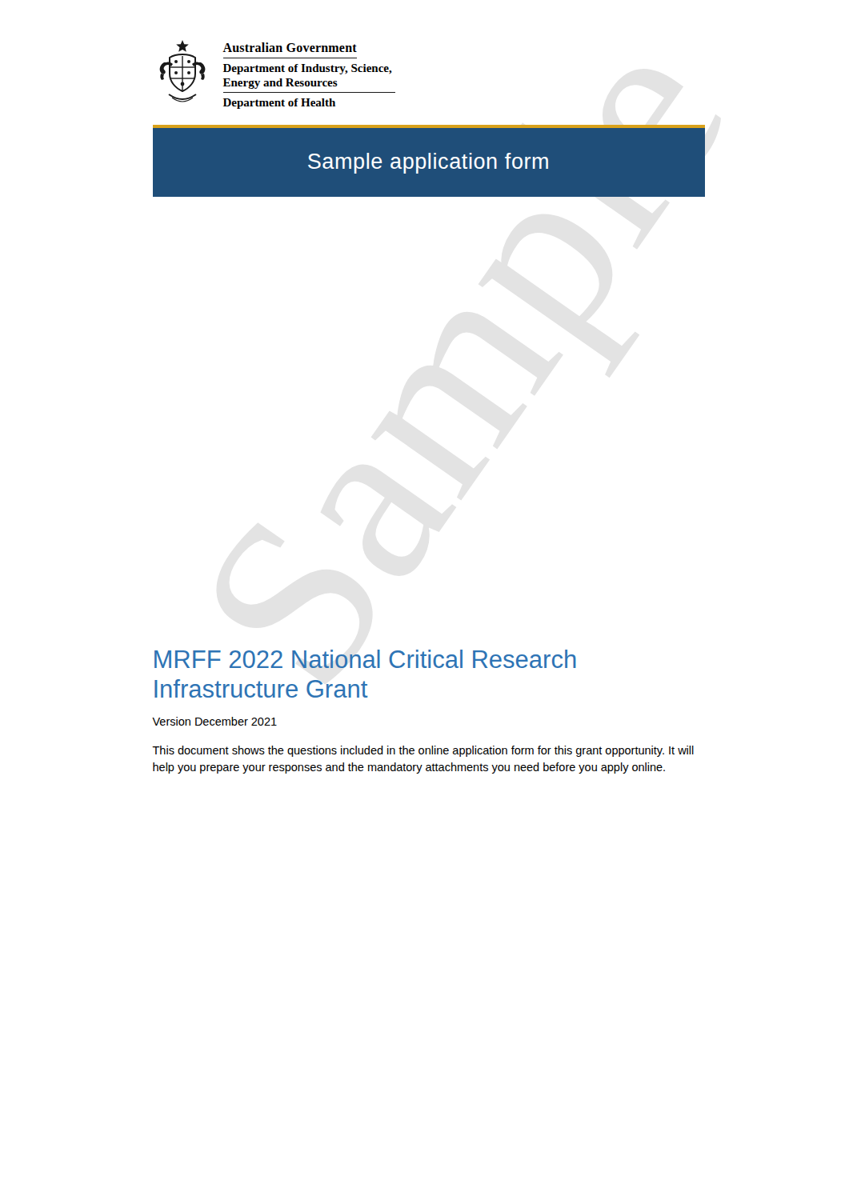Sample
Australian Government Department of Industry, Science,
Energy and Resources
Department of Health
Sample application form
MRFF 2022 National Critical Research
Infrastructure Grant
Version December 2021
This document shows the questions included in the online application form for this grant opportunity. It will help you prepare your responses and the mandatory attachments you need before you apply online.